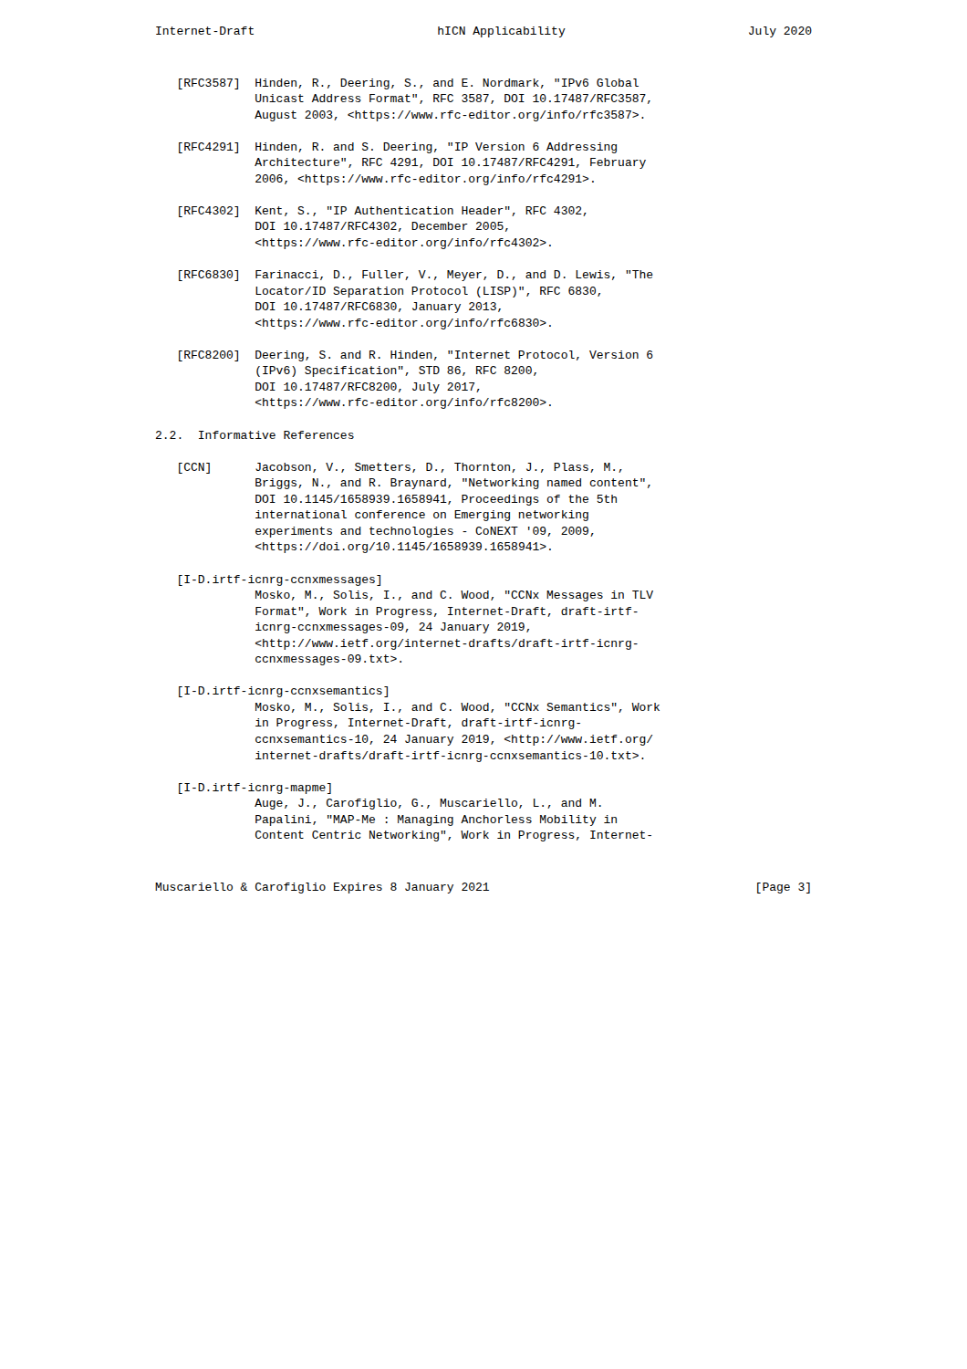Internet-Draft hICN Applicability July 2020
   [RFC3587]  Hinden, R., Deering, S., and E. Nordmark, "IPv6 Global
              Unicast Address Format", RFC 3587, DOI 10.17487/RFC3587,
              August 2003, <https://www.rfc-editor.org/info/rfc3587>.

   [RFC4291]  Hinden, R. and S. Deering, "IP Version 6 Addressing
              Architecture", RFC 4291, DOI 10.17487/RFC4291, February
              2006, <https://www.rfc-editor.org/info/rfc4291>.

   [RFC4302]  Kent, S., "IP Authentication Header", RFC 4302,
              DOI 10.17487/RFC4302, December 2005,
              <https://www.rfc-editor.org/info/rfc4302>.

   [RFC6830]  Farinacci, D., Fuller, V., Meyer, D., and D. Lewis, "The
              Locator/ID Separation Protocol (LISP)", RFC 6830,
              DOI 10.17487/RFC6830, January 2013,
              <https://www.rfc-editor.org/info/rfc6830>.

   [RFC8200]  Deering, S. and R. Hinden, "Internet Protocol, Version 6
              (IPv6) Specification", STD 86, RFC 8200,
              DOI 10.17487/RFC8200, July 2017,
              <https://www.rfc-editor.org/info/rfc8200>.

2.2.  Informative References

   [CCN]      Jacobson, V., Smetters, D., Thornton, J., Plass, M.,
              Briggs, N., and R. Braynard, "Networking named content",
              DOI 10.1145/1658939.1658941, Proceedings of the 5th
              international conference on Emerging networking
              experiments and technologies - CoNEXT '09, 2009,
              <https://doi.org/10.1145/1658939.1658941>.

   [I-D.irtf-icnrg-ccnxmessages]
              Mosko, M., Solis, I., and C. Wood, "CCNx Messages in TLV
              Format", Work in Progress, Internet-Draft, draft-irtf-
              icnrg-ccnxmessages-09, 24 January 2019,
              <http://www.ietf.org/internet-drafts/draft-irtf-icnrg-
              ccnxmessages-09.txt>.

   [I-D.irtf-icnrg-ccnxsemantics]
              Mosko, M., Solis, I., and C. Wood, "CCNx Semantics", Work
              in Progress, Internet-Draft, draft-irtf-icnrg-
              ccnxsemantics-10, 24 January 2019, <http://www.ietf.org/
              internet-drafts/draft-irtf-icnrg-ccnxsemantics-10.txt>.

   [I-D.irtf-icnrg-mapme]
              Auge, J., Carofiglio, G., Muscariello, L., and M.
              Papalini, "MAP-Me : Managing Anchorless Mobility in
              Content Centric Networking", Work in Progress, Internet-
Muscariello & Carofiglio Expires 8 January 2021 [Page 3]